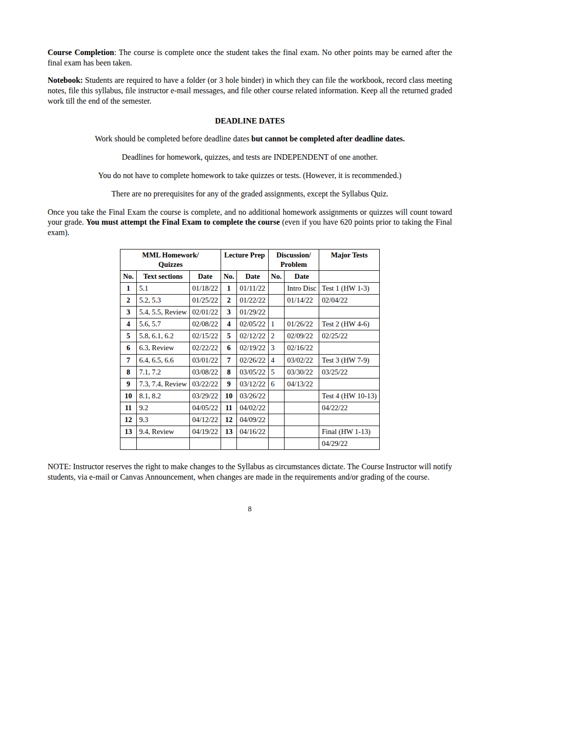Course Completion: The course is complete once the student takes the final exam. No other points may be earned after the final exam has been taken.
Notebook: Students are required to have a folder (or 3 hole binder) in which they can file the workbook, record class meeting notes, file this syllabus, file instructor e-mail messages, and file other course related information. Keep all the returned graded work till the end of the semester.
DEADLINE DATES
Work should be completed before deadline dates but cannot be completed after deadline dates.
Deadlines for homework, quizzes, and tests are INDEPENDENT of one another.
You do not have to complete homework to take quizzes or tests. (However, it is recommended.)
There are no prerequisites for any of the graded assignments, except the Syllabus Quiz.
Once you take the Final Exam the course is complete, and no additional homework assignments or quizzes will count toward your grade. You must attempt the Final Exam to complete the course (even if you have 620 points prior to taking the Final exam).
| MML Homework/ Quizzes | Lecture Prep | Discussion/ Problem | Major Tests |
| --- | --- | --- | --- |
| No. | Text sections | Date | No. | Date | No. | Date | |
| 1 | 5.1 | 01/18/22 | 1 | 01/11/22 | | Intro Disc | Test 1 (HW 1-3) |
| 2 | 5.2, 5.3 | 01/25/22 | 2 | 01/22/22 | | 01/14/22 | 02/04/22 |
| 3 | 5.4, 5.5, Review | 02/01/22 | 3 | 01/29/22 | | | |
| 4 | 5.6, 5.7 | 02/08/22 | 4 | 02/05/22 | 1 | 01/26/22 | Test 2 (HW 4-6) |
| 5 | 5.8, 6.1, 6.2 | 02/15/22 | 5 | 02/12/22 | 2 | 02/09/22 | 02/25/22 |
| 6 | 6.3, Review | 02/22/22 | 6 | 02/19/22 | 3 | 02/16/22 | |
| 7 | 6.4, 6.5, 6.6 | 03/01/22 | 7 | 02/26/22 | 4 | 03/02/22 | Test 3 (HW 7-9) |
| 8 | 7.1, 7.2 | 03/08/22 | 8 | 03/05/22 | 5 | 03/30/22 | 03/25/22 |
| 9 | 7.3, 7.4, Review | 03/22/22 | 9 | 03/12/22 | 6 | 04/13/22 | |
| 10 | 8.1, 8.2 | 03/29/22 | 10 | 03/26/22 | | | Test 4 (HW 10-13) |
| 11 | 9.2 | 04/05/22 | 11 | 04/02/22 | | | 04/22/22 |
| 12 | 9.3 | 04/12/22 | 12 | 04/09/22 | | | |
| 13 | 9.4, Review | 04/19/22 | 13 | 04/16/22 | | | Final (HW 1-13) |
| | | | | | | | 04/29/22 |
NOTE: Instructor reserves the right to make changes to the Syllabus as circumstances dictate. The Course Instructor will notify students, via e-mail or Canvas Announcement, when changes are made in the requirements and/or grading of the course.
8